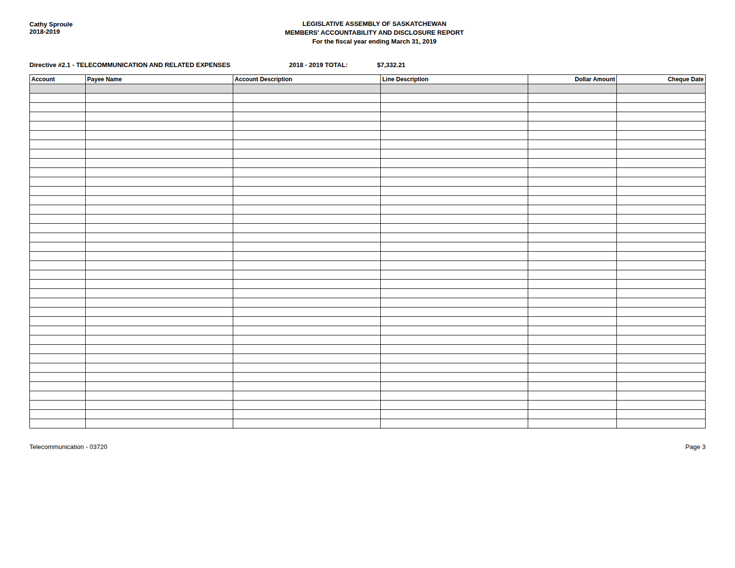Cathy Sproule
2018-2019
LEGISLATIVE ASSEMBLY OF SASKATCHEWAN
MEMBERS' ACCOUNTABILITY AND DISCLOSURE REPORT
For the fiscal year ending March 31, 2019
Directive #2.1 - TELECOMMUNICATION AND RELATED EXPENSES 2018 - 2019 TOTAL: $7,332.21
| Account | Payee Name | Account Description | Line Description | Dollar Amount | Cheque Date |
| --- | --- | --- | --- | --- | --- |
Telecommunication - 03720 Page 3